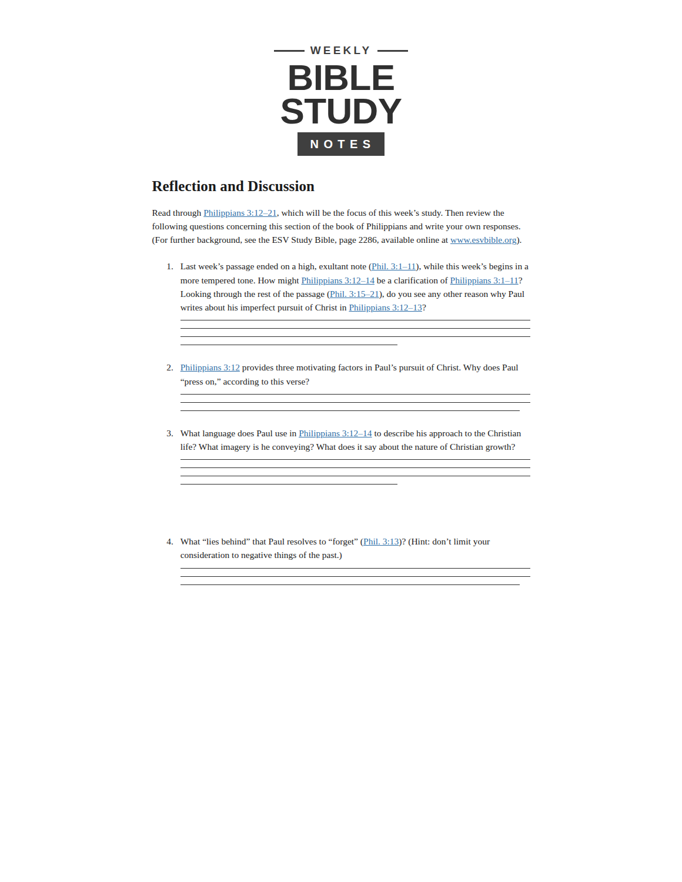Weekly
Bible Study
Notes
Reflection and Discussion
Read through Philippians 3:12–21, which will be the focus of this week’s study. Then review the following questions concerning this section of the book of Philippians and write your own responses. (For further background, see the ESV Study Bible, page 2286, available online at www.esvbible.org).
Last week’s passage ended on a high, exultant note (Phil. 3:1–11), while this week’s begins in a more tempered tone. How might Philippians 3:12–14 be a clarification of Philippians 3:1–11? Looking through the rest of the passage (Phil. 3:15–21), do you see any other reason why Paul writes about his imperfect pursuit of Christ in Philippians 3:12–13?
Philippians 3:12 provides three motivating factors in Paul’s pursuit of Christ. Why does Paul “press on,” according to this verse?
What language does Paul use in Philippians 3:12–14 to describe his approach to the Christian life? What imagery is he conveying? What does it say about the nature of Christian growth?
What “lies behind” that Paul resolves to “forget” (Phil. 3:13)? (Hint: don’t limit your consideration to negative things of the past.)